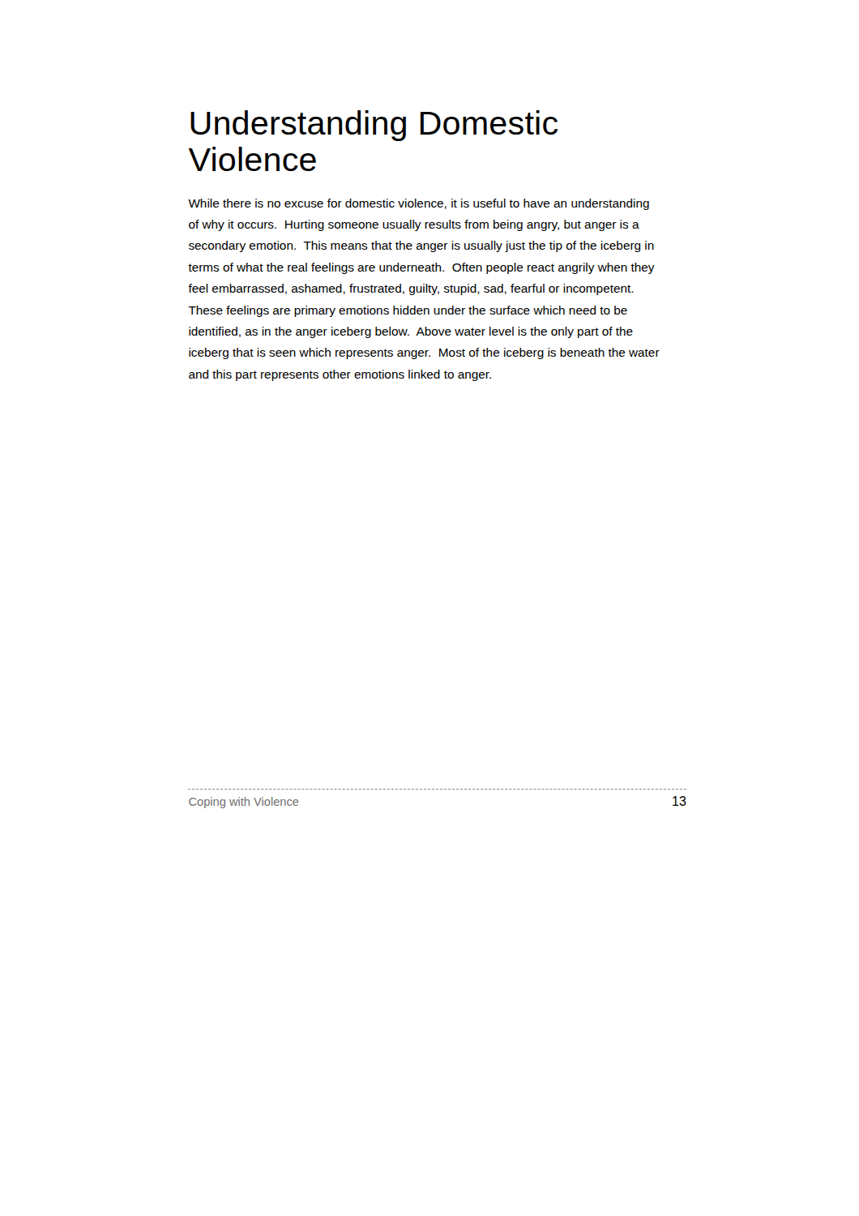Understanding Domestic Violence
While there is no excuse for domestic violence, it is useful to have an understanding of why it occurs. Hurting someone usually results from being angry, but anger is a secondary emotion. This means that the anger is usually just the tip of the iceberg in terms of what the real feelings are underneath. Often people react angrily when they feel embarrassed, ashamed, frustrated, guilty, stupid, sad, fearful or incompetent. These feelings are primary emotions hidden under the surface which need to be identified, as in the anger iceberg below. Above water level is the only part of the iceberg that is seen which represents anger. Most of the iceberg is beneath the water and this part represents other emotions linked to anger.
Coping with Violence 13